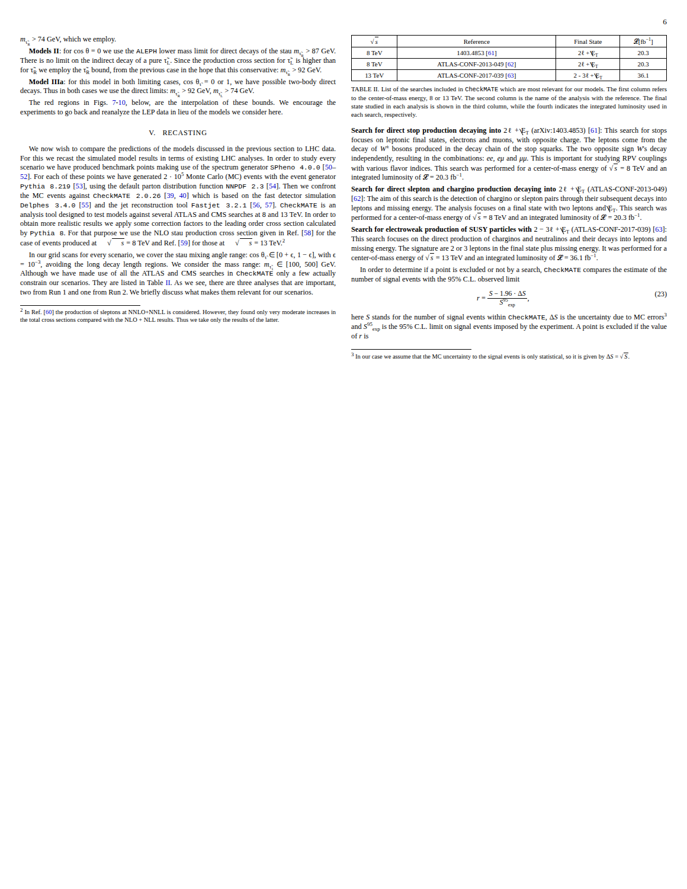6
mτ̃R > 74 GeV, which we employ.
Models II: for cos θ = 0 we use the ALEPH lower mass limit for direct decays of the stau mτ̃R > 87 GeV. There is no limit on the indirect decay of a pure τ̃L. Since the production cross section for τ̃L is higher than for τ̃R we employ the τ̃R bound, from the previous case in the hope that this conservative: mτ̃R > 92 GeV.
Model IIIa: for this model in both limiting cases, cos θτ̃ = 0 or 1, we have possible two-body direct decays. Thus in both cases we use the direct limits: mτ̃R > 92 GeV, mτ̃L > 74 GeV.
The red regions in Figs. 7-10, below, are the interpolation of these bounds. We encourage the experiments to go back and reanalyze the LEP data in lieu of the models we consider here.
V. Recasting
We now wish to compare the predictions of the models discussed in the previous section to LHC data. For this we recast the simulated model results in terms of existing LHC analyses. In order to study every scenario we have produced benchmark points making use of the spectrum generator SPheno 4.0.0 [50–52]. For each of these points we have generated 2 · 105 Monte Carlo (MC) events with the event generator Pythia 8.219 [53], using the default parton distribution function NNPDF 2.3 [54]. Then we confront the MC events against CheckMATE 2.0.26 [39, 40] which is based on the fast detector simulation Delphes 3.4.0 [55] and the jet reconstruction tool Fastjet 3.2.1 [56, 57]. CheckMATE is an analysis tool designed to test models against several ATLAS and CMS searches at 8 and 13 TeV. In order to obtain more realistic results we apply some correction factors to the leading order cross section calculated by Pythia 8. For that purpose we use the NLO stau production cross section given in Ref. [58] for the case of events produced at √s = 8 TeV and Ref. [59] for those at √s = 13 TeV.2
In our grid scans for every scenario, we cover the stau mixing angle range: cos θτ̃ ∈ [0 + ϵ, 1 − ϵ], with ϵ = 10−3, avoiding the long decay length regions. We consider the mass range: mτ̃1 ∈ [100, 500] GeV. Although we have made use of all the ATLAS and CMS searches in CheckMATE only a few actually constrain our scenarios. They are listed in Table II. As we see, there are three analyses that are important, two from Run 1 and one from Run 2. We briefly discuss what makes them relevant for our scenarios.
2 In Ref. [60] the production of sleptons at NNLO+NNLL is considered. However, they found only very moderate increases in the total cross sections compared with the NLO + NLL results. Thus we take only the results of the latter.
| √ s | Reference | Final State | 𝓛[fb −1 ] |
| --- | --- | --- | --- |
| 8 TeV | 1403.4853 [ 61 ] | 2ℓ + E T | 20.3 |
| 8 TeV | ATLAS-CONF-2013-049 [ 62 ] | 2ℓ + E T | 20.3 |
| 13 TeV | ATLAS-CONF-2017-039 [ 63 ] | 2 - 3ℓ + E T | 36.1 |
TABLE II. List of the searches included in CheckMATE which are most relevant for our models. The first column refers to the center-of-mass energy, 8 or 13 TeV. The second column is the name of the analysis with the reference. The final state studied in each analysis is shown in the third column, while the fourth indicates the integrated luminosity used in each search, respectively.
Search for direct stop production decaying into 2ℓ + ET (arXiv:1403.4853) [61]: This search for stops focuses on leptonic final states, electrons and muons, with opposite charge. The leptons come from the decay of W± bosons produced in the decay chain of the stop squarks. The two opposite sign W's decay independently, resulting in the combinations: ee, eμ and μμ. This is important for studying RPV couplings with various flavor indices. This search was performed for a center-of-mass energy of √s = 8 TeV and an integrated luminosity of 𝓛 = 20.3 fb−1.
Search for direct slepton and chargino production decaying into 2ℓ + ET (ATLAS-CONF-2013-049) [62]: The aim of this search is the detection of chargino or slepton pairs through their subsequent decays into leptons and missing energy. The analysis focuses on a final state with two leptons and ET. This search was performed for a center-of-mass energy of √s = 8 TeV and an integrated luminosity of 𝓛 = 20.3 fb−1.
Search for electroweak production of SUSY particles with 2 − 3ℓ + ET (ATLAS-CONF-2017-039) [63]: This search focuses on the direct production of charginos and neutralinos and their decays into leptons and missing energy. The signature are 2 or 3 leptons in the final state plus missing energy. It was performed for a center-of-mass energy of √s = 13 TeV and an integrated luminosity of 𝓛 = 36.1 fb−1.
In order to determine if a point is excluded or not by a search, CheckMATE compares the estimate of the number of signal events with the 95% C.L. observed limit
(23) r = S − 1.96 · ΔS S95exp,
here S stands for the number of signal events within CheckMATE, ΔS is the uncertainty due to MC errors3 and S95exp is the 95% C.L. limit on signal events imposed by the experiment. A point is excluded if the value of r is
3 In our case we assume that the MC uncertainty to the signal events is only statistical, so it is given by ΔS = √S.